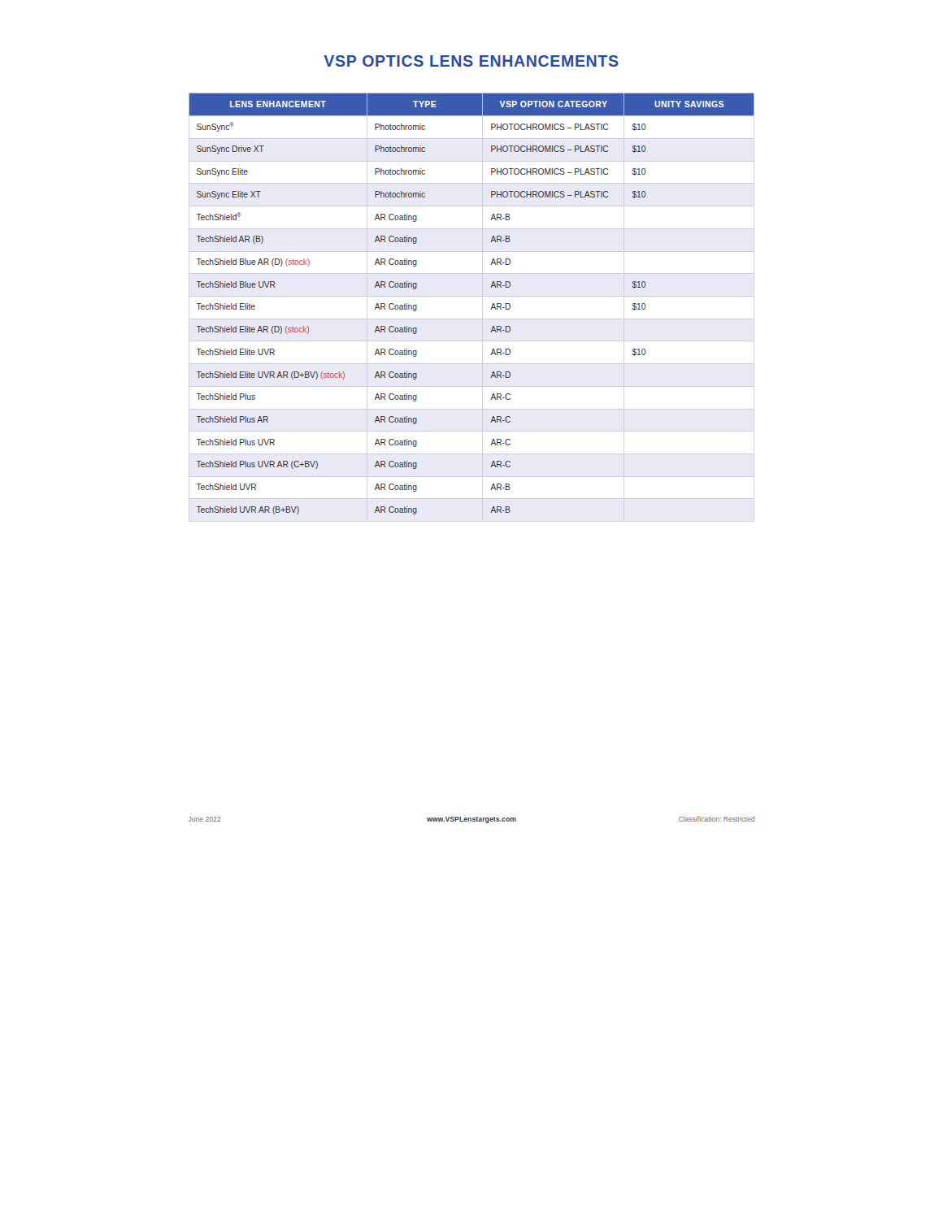VSP Optics Lens Enhancements
| Lens Enhancement | Type | VSP Option Category | Unity Savings |
| --- | --- | --- | --- |
| SunSync ® | Photochromic | PHOTOCHROMICS – PLASTIC | $10 |
| SunSync Drive XT | Photochromic | PHOTOCHROMICS – PLASTIC | $10 |
| SunSync Elite | Photochromic | PHOTOCHROMICS – PLASTIC | $10 |
| SunSync Elite XT | Photochromic | PHOTOCHROMICS – PLASTIC | $10 |
| TechShield ® | AR Coating | AR-B | |
| TechShield AR (B) | AR Coating | AR-B | |
| TechShield Blue AR (D) (stock) | AR Coating | AR-D | |
| TechShield Blue UVR | AR Coating | AR-D | $10 |
| TechShield Elite | AR Coating | AR-D | $10 |
| TechShield Elite AR (D) (stock) | AR Coating | AR-D | |
| TechShield Elite UVR | AR Coating | AR-D | $10 |
| TechShield Elite UVR AR (D+BV) (stock) | AR Coating | AR-D | |
| TechShield Plus | AR Coating | AR-C | |
| TechShield Plus AR | AR Coating | AR-C | |
| TechShield Plus UVR | AR Coating | AR-C | |
| TechShield Plus UVR AR (C+BV) | AR Coating | AR-C | |
| TechShield UVR | AR Coating | AR-B | |
| TechShield UVR AR (B+BV) | AR Coating | AR-B | |
June 2022
www.VSPLenstargets.com
Classification: Restricted